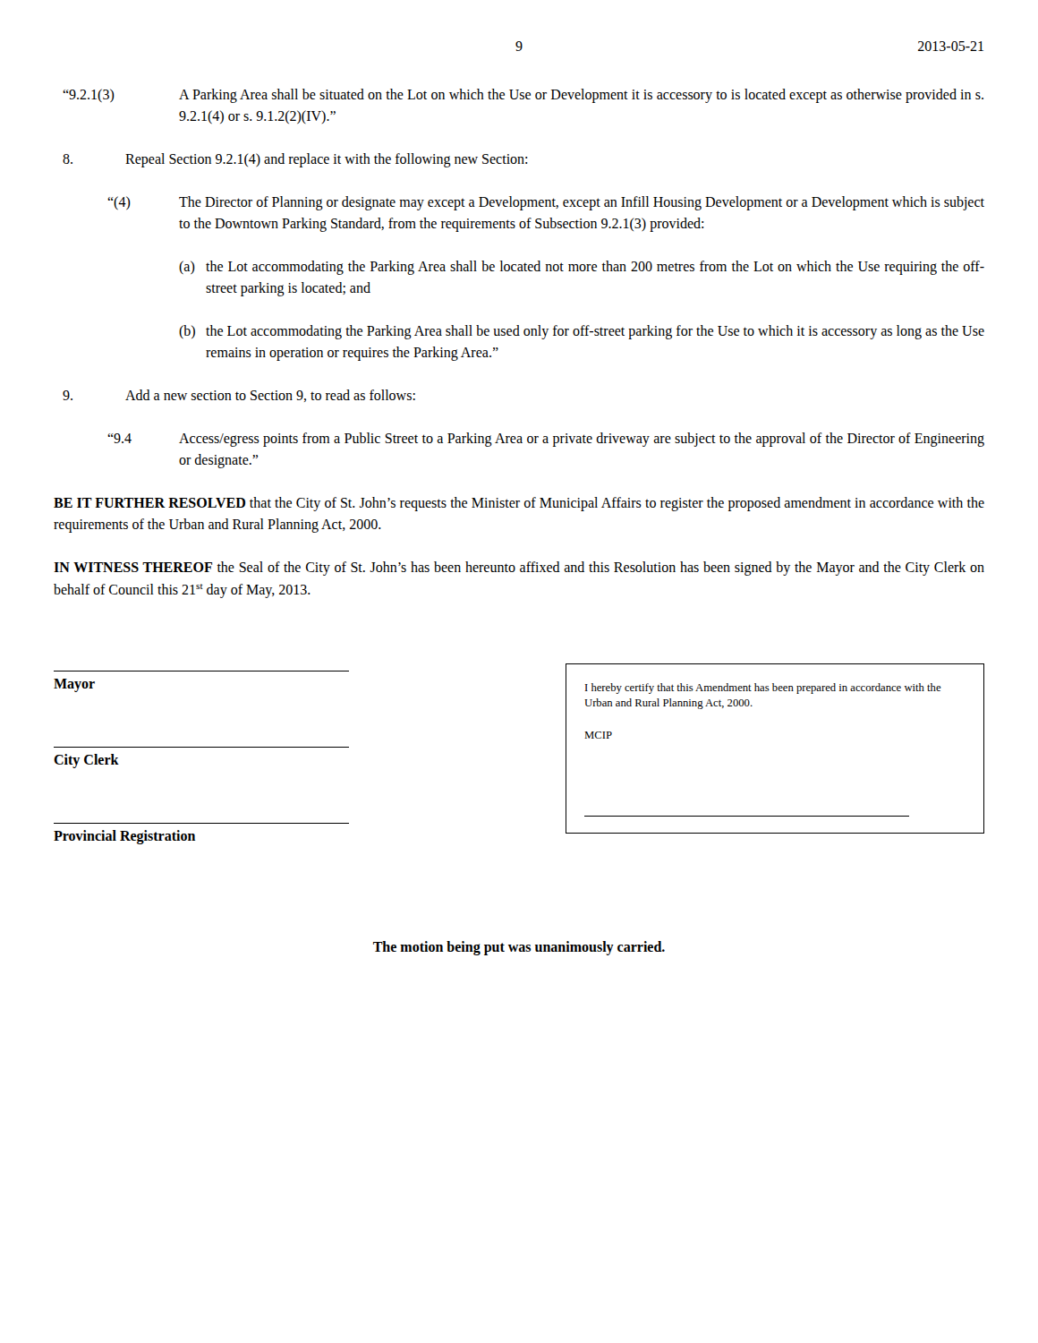9 2013-05-21
“9.2.1(3)
A Parking Area shall be situated on the Lot on which the Use or Development it is accessory to is located except as otherwise provided in s. 9.2.1(4) or s. 9.1.2(2)(IV).”
8.
Repeal Section 9.2.1(4) and replace it with the following new Section:
“(4)
The Director of Planning or designate may except a Development, except an Infill Housing Development or a Development which is subject to the Downtown Parking Standard, from the requirements of Subsection 9.2.1(3) provided:
(a)
the Lot accommodating the Parking Area shall be located not more than 200 metres from the Lot on which the Use requiring the off-street parking is located; and
(b)
the Lot accommodating the Parking Area shall be used only for off-street parking for the Use to which it is accessory as long as the Use remains in operation or requires the Parking Area.”
9.
Add a new section to Section 9, to read as follows:
“9.4
Access/egress points from a Public Street to a Parking Area or a private driveway are subject to the approval of the Director of Engineering or designate.”
BE IT FURTHER RESOLVED that the City of St. John’s requests the Minister of Municipal Affairs to register the proposed amendment in accordance with the requirements of the Urban and Rural Planning Act, 2000.
IN WITNESS THEREOF the Seal of the City of St. John’s has been hereunto affixed and this Resolution has been signed by the Mayor and the City Clerk on behalf of Council this 21st day of May, 2013.
Mayor
City Clerk
Provincial Registration
I hereby certify that this Amendment has been prepared in accordance with the Urban and Rural Planning Act, 2000.
MCIP
The motion being put was unanimously carried.